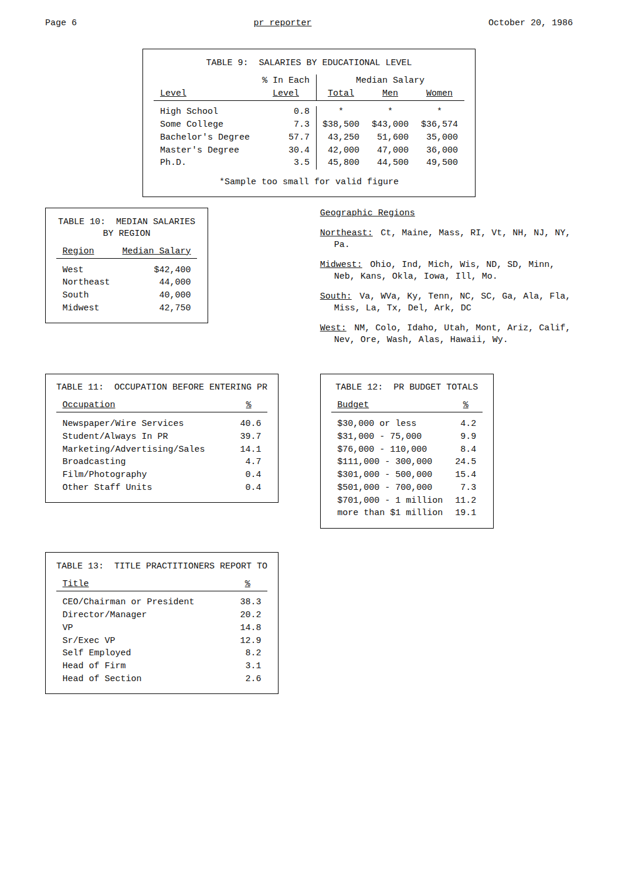Page 6
pr reporter
October 20, 1986
TABLE 9: SALARIES BY EDUCATIONAL LEVEL
| | % In Each | Median Salary |
| --- | --- | --- |
| Level | Level | Total | Men | Women |
| High School | 0.8 | * | * | * |
| Some College | 7.3 | $38,500 | $43,000 | $36,574 |
| Bachelor's Degree | 57.7 | 43,250 | 51,600 | 35,000 |
| Master's Degree | 30.4 | 42,000 | 47,000 | 36,000 |
| Ph.D. | 3.5 | 45,800 | 44,500 | 49,500 |
*Sample too small for valid figure
TABLE 10: MEDIAN SALARIES BY REGION
| Region | Median Salary |
| --- | --- |
| West | $42,400 |
| Northeast | 44,000 |
| South | 40,000 |
| Midwest | 42,750 |
Geographic Regions
Northeast: Ct, Maine, Mass, RI, Vt, NH, NJ, NY, Pa.
Midwest: Ohio, Ind, Mich, Wis, ND, SD, Minn, Neb, Kans, Okla, Iowa, Ill, Mo.
South: Va, WVa, Ky, Tenn, NC, SC, Ga, Ala, Fla, Miss, La, Tx, Del, Ark, DC
West: NM, Colo, Idaho, Utah, Mont, Ariz, Calif, Nev, Ore, Wash, Alas, Hawaii, Wy.
TABLE 11: OCCUPATION BEFORE ENTERING PR
| Occupation | % |
| --- | --- |
| Newspaper/Wire Services | 40.6 |
| Student/Always In PR | 39.7 |
| Marketing/Advertising/Sales | 14.1 |
| Broadcasting | 4.7 |
| Film/Photography | 0.4 |
| Other Staff Units | 0.4 |
TABLE 12: PR BUDGET TOTALS
| Budget | % |
| --- | --- |
| $30,000 or less | 4.2 |
| $31,000 - 75,000 | 9.9 |
| $76,000 - 110,000 | 8.4 |
| $111,000 - 300,000 | 24.5 |
| $301,000 - 500,000 | 15.4 |
| $501,000 - 700,000 | 7.3 |
| $701,000 - 1 million | 11.2 |
| more than $1 million | 19.1 |
TABLE 13: TITLE PRACTITIONERS REPORT TO
| Title | % |
| --- | --- |
| CEO/Chairman or President | 38.3 |
| Director/Manager | 20.2 |
| VP | 14.8 |
| Sr/Exec VP | 12.9 |
| Self Employed | 8.2 |
| Head of Firm | 3.1 |
| Head of Section | 2.6 |